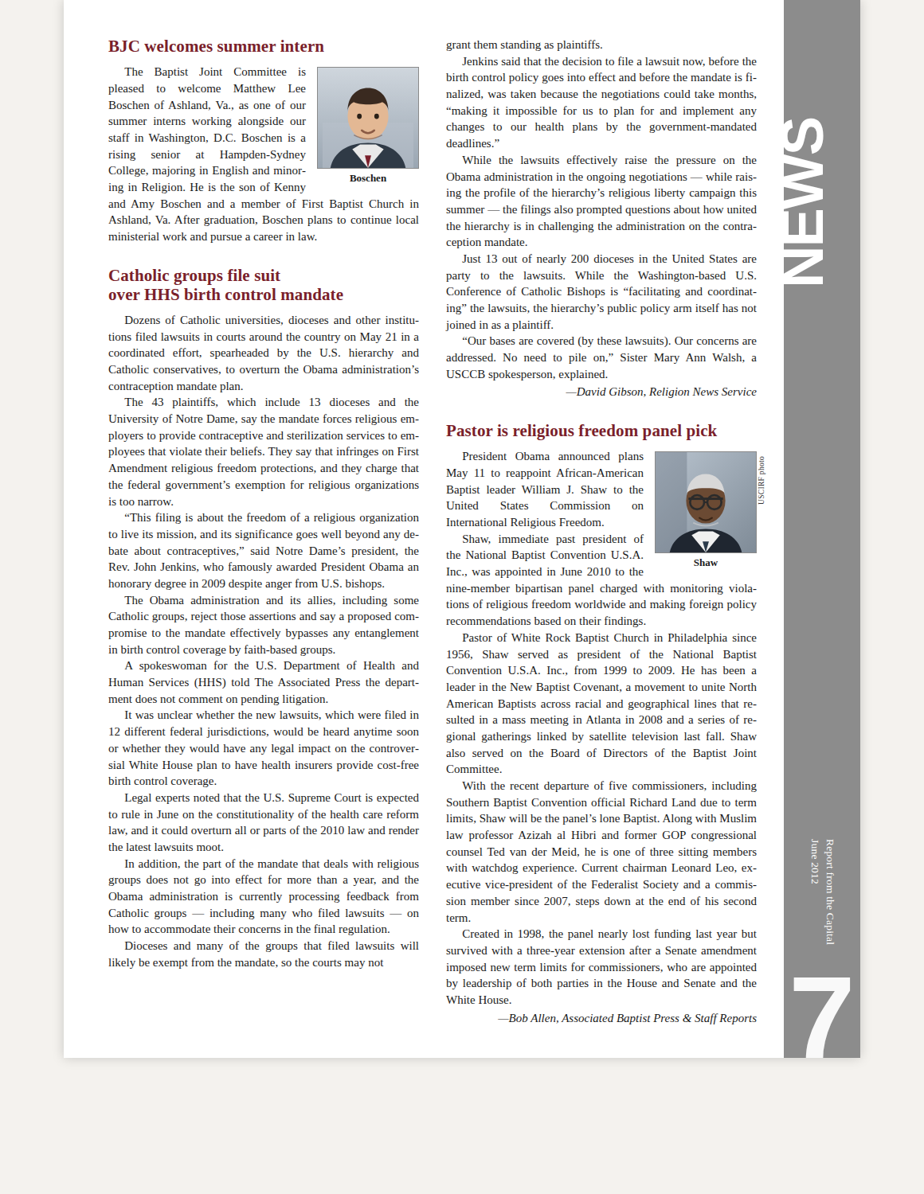NEWS
Report from the Capital June 2012
7
BJC welcomes summer intern
Boschen
The Baptist Joint Committee is pleased to welcome Matthew Lee Boschen of Ashland, Va., as one of our summer interns working alongside our staff in Washington, D.C. Boschen is a rising senior at Hampden-Sydney College, majoring in English and minoring in Religion. He is the son of Kenny and Amy Boschen and a member of First Baptist Church in Ashland, Va. After graduation, Boschen plans to continue local ministerial work and pursue a career in law.
Catholic groups file suit
over HHS birth control mandate
Dozens of Catholic universities, dioceses and other institutions filed lawsuits in courts around the country on May 21 in a coordinated effort, spearheaded by the U.S. hierarchy and Catholic conservatives, to overturn the Obama administration’s contraception mandate plan.
The 43 plaintiffs, which include 13 dioceses and the University of Notre Dame, say the mandate forces religious employers to provide contraceptive and sterilization services to employees that violate their beliefs. They say that infringes on First Amendment religious freedom protections, and they charge that the federal government’s exemption for religious organizations is too narrow.
“This filing is about the freedom of a religious organization to live its mission, and its significance goes well beyond any debate about contraceptives,” said Notre Dame’s president, the Rev. John Jenkins, who famously awarded President Obama an honorary degree in 2009 despite anger from U.S. bishops.
The Obama administration and its allies, including some Catholic groups, reject those assertions and say a proposed compromise to the mandate effectively bypasses any entanglement in birth control coverage by faith-based groups.
A spokeswoman for the U.S. Department of Health and Human Services (HHS) told The Associated Press the department does not comment on pending litigation.
It was unclear whether the new lawsuits, which were filed in 12 different federal jurisdictions, would be heard anytime soon or whether they would have any legal impact on the controversial White House plan to have health insurers provide cost-free birth control coverage.
Legal experts noted that the U.S. Supreme Court is expected to rule in June on the constitutionality of the health care reform law, and it could overturn all or parts of the 2010 law and render the latest lawsuits moot.
In addition, the part of the mandate that deals with religious groups does not go into effect for more than a year, and the Obama administration is currently processing feedback from Catholic groups — including many who filed lawsuits — on how to accommodate their concerns in the final regulation.
Dioceses and many of the groups that filed lawsuits will likely be exempt from the mandate, so the courts may not
grant them standing as plaintiffs.
Jenkins said that the decision to file a lawsuit now, before the birth control policy goes into effect and before the mandate is finalized, was taken because the negotiations could take months, “making it impossible for us to plan for and implement any changes to our health plans by the government-mandated deadlines.”
While the lawsuits effectively raise the pressure on the Obama administration in the ongoing negotiations — while raising the profile of the hierarchy’s religious liberty campaign this summer — the filings also prompted questions about how united the hierarchy is in challenging the administration on the contraception mandate.
Just 13 out of nearly 200 dioceses in the United States are party to the lawsuits. While the Washington-based U.S. Conference of Catholic Bishops is “facilitating and coordinating” the lawsuits, the hierarchy’s public policy arm itself has not joined in as a plaintiff.
“Our bases are covered (by these lawsuits). Our concerns are addressed. No need to pile on,” Sister Mary Ann Walsh, a USCCB spokesperson, explained.
—David Gibson, Religion News Service
Pastor is religious freedom panel pick
USCIRF photo
Shaw
President Obama announced plans May 11 to reappoint African-American Baptist leader William J. Shaw to the United States Commission on International Religious Freedom.
Shaw, immediate past president of the National Baptist Convention U.S.A. Inc., was appointed in June 2010 to the nine-member bipartisan panel charged with monitoring violations of religious freedom worldwide and making foreign policy recommendations based on their findings.
Pastor of White Rock Baptist Church in Philadelphia since 1956, Shaw served as president of the National Baptist Convention U.S.A. Inc., from 1999 to 2009. He has been a leader in the New Baptist Covenant, a movement to unite North American Baptists across racial and geographical lines that resulted in a mass meeting in Atlanta in 2008 and a series of regional gatherings linked by satellite television last fall. Shaw also served on the Board of Directors of the Baptist Joint Committee.
With the recent departure of five commissioners, including Southern Baptist Convention official Richard Land due to term limits, Shaw will be the panel’s lone Baptist. Along with Muslim law professor Azizah al Hibri and former GOP congressional counsel Ted van der Meid, he is one of three sitting members with watchdog experience. Current chairman Leonard Leo, executive vice-president of the Federalist Society and a commission member since 2007, steps down at the end of his second term.
Created in 1998, the panel nearly lost funding last year but survived with a three-year extension after a Senate amendment imposed new term limits for commissioners, who are appointed by leadership of both parties in the House and Senate and the White House.
—Bob Allen, Associated Baptist Press & Staff Reports